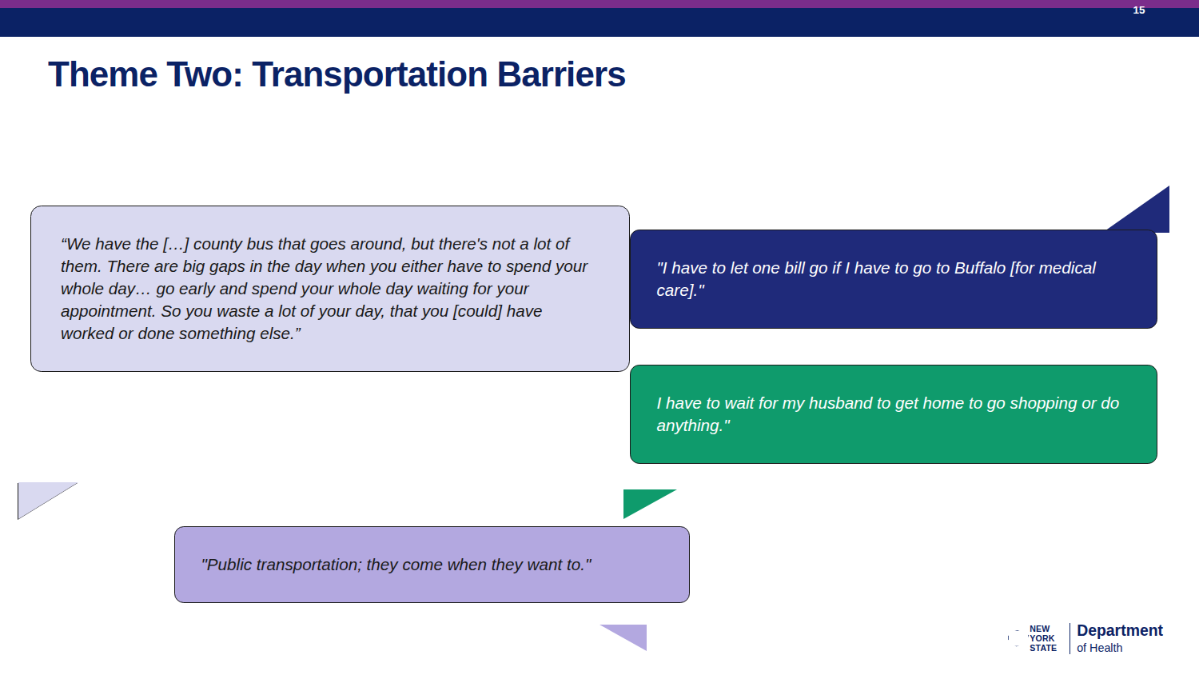15
Theme Two: Transportation Barriers
"I have to let one bill go if I have to go to Buffalo [for medical care]."
“We have the […] county bus that goes around, but there's not a lot of them. There are big gaps in the day when you either have to spend your whole day… go early and spend your whole day waiting for your appointment. So you waste a lot of your day, that you [could] have worked or done something else.”
I have to wait for my husband to get home to go shopping or do anything."
"Public transportation; they come when they want to."
NEW
YORK
STATE
Department
of Health